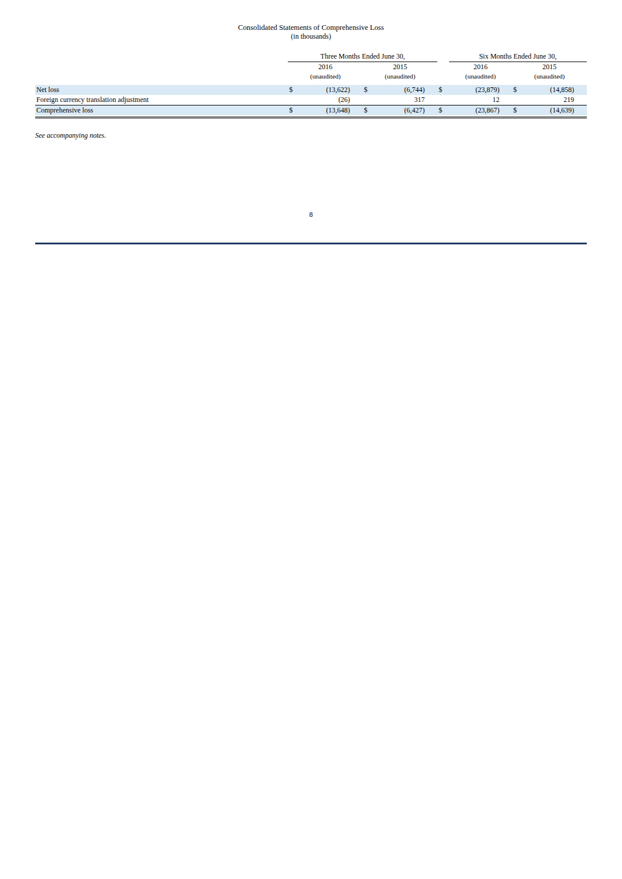Consolidated Statements of Comprehensive Loss
(in thousands)
| | Three Months Ended June 30, | | Six Months Ended June 30, |
| --- | --- | --- | --- |
| | 2016 | 2015 | | 2016 | 2015 |
| | (unaudited) | (unaudited) | | (unaudited) | (unaudited) |
| Net loss | $ | (13,622) | | $ | (6,744) | | $ | (23,879) | | $ | (14,858) | |
| Foreign currency translation adjustment | | (26) | | | 317 | | | 12 | | | 219 | |
| Comprehensive loss | $ | (13,648) | | $ | (6,427) | | $ | (23,867) | | $ | (14,639) | |
See accompanying notes.
8